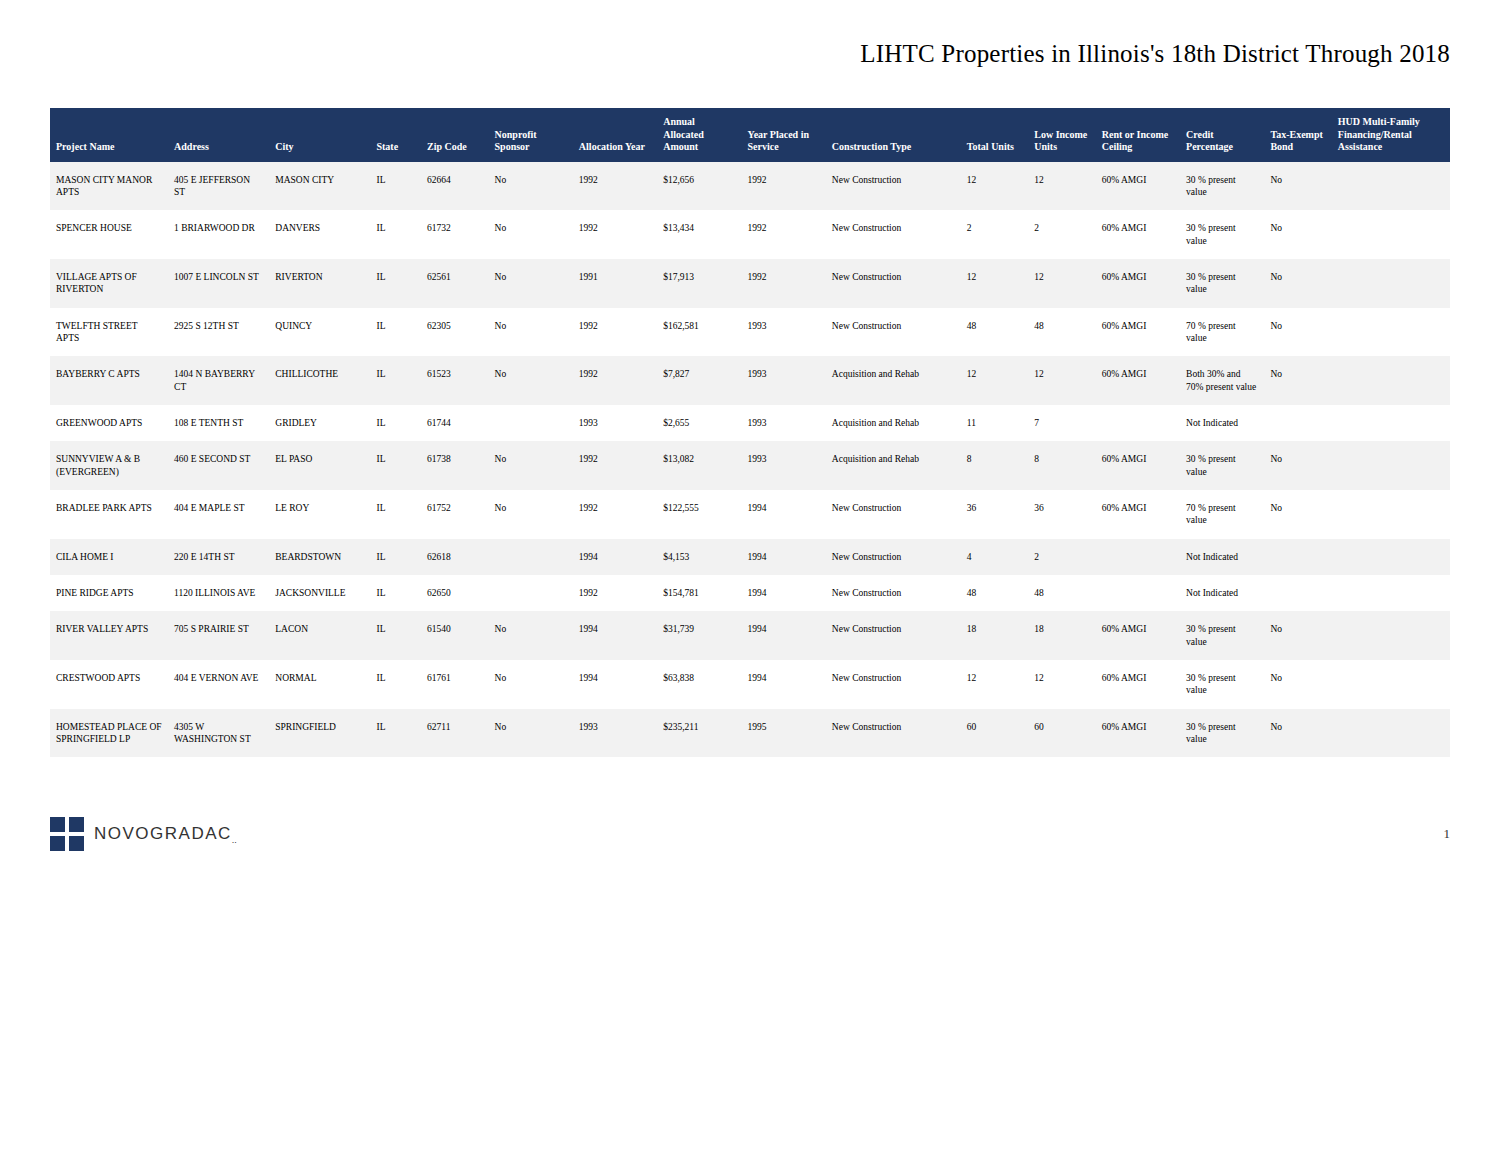LIHTC Properties in Illinois's 18th District Through 2018
| Project Name | Address | City | State | Zip Code | Nonprofit Sponsor | Allocation Year | Annual Allocated Amount | Year Placed in Service | Construction Type | Total Units | Low Income Units | Rent or Income Ceiling | Credit Percentage | Tax-Exempt Bond | HUD Multi-Family Financing/Rental Assistance |
| --- | --- | --- | --- | --- | --- | --- | --- | --- | --- | --- | --- | --- | --- | --- | --- |
| MASON CITY MANOR APTS | 405 E JEFFERSON ST | MASON CITY | IL | 62664 | No | 1992 | $12,656 | 1992 | New Construction | 12 | 12 | 60% AMGI | 30 % present value | No | |
| SPENCER HOUSE | 1 BRIARWOOD DR | DANVERS | IL | 61732 | No | 1992 | $13,434 | 1992 | New Construction | 2 | 2 | 60% AMGI | 30 % present value | No | |
| VILLAGE APTS OF RIVERTON | 1007 E LINCOLN ST | RIVERTON | IL | 62561 | No | 1991 | $17,913 | 1992 | New Construction | 12 | 12 | 60% AMGI | 30 % present value | No | |
| TWELFTH STREET APTS | 2925 S 12TH ST | QUINCY | IL | 62305 | No | 1992 | $162,581 | 1993 | New Construction | 48 | 48 | 60% AMGI | 70 % present value | No | |
| BAYBERRY C APTS | 1404 N BAYBERRY CT | CHILLICOTHE | IL | 61523 | No | 1992 | $7,827 | 1993 | Acquisition and Rehab | 12 | 12 | 60% AMGI | Both 30% and 70% present value | No | |
| GREENWOOD APTS | 108 E TENTH ST | GRIDLEY | IL | 61744 | | 1993 | $2,655 | 1993 | Acquisition and Rehab | 11 | 7 | | Not Indicated | | |
| SUNNYVIEW A & B (EVERGREEN) | 460 E SECOND ST | EL PASO | IL | 61738 | No | 1992 | $13,082 | 1993 | Acquisition and Rehab | 8 | 8 | 60% AMGI | 30 % present value | No | |
| BRADLEE PARK APTS | 404 E MAPLE ST | LE ROY | IL | 61752 | No | 1992 | $122,555 | 1994 | New Construction | 36 | 36 | 60% AMGI | 70 % present value | No | |
| CILA HOME I | 220 E 14TH ST | BEARDSTOWN | IL | 62618 | | 1994 | $4,153 | 1994 | New Construction | 4 | 2 | | Not Indicated | | |
| PINE RIDGE APTS | 1120 ILLINOIS AVE | JACKSONVILLE | IL | 62650 | | 1992 | $154,781 | 1994 | New Construction | 48 | 48 | | Not Indicated | | |
| RIVER VALLEY APTS | 705 S PRAIRIE ST | LACON | IL | 61540 | No | 1994 | $31,739 | 1994 | New Construction | 18 | 18 | 60% AMGI | 30 % present value | No | |
| CRESTWOOD APTS | 404 E VERNON AVE | NORMAL | IL | 61761 | No | 1994 | $63,838 | 1994 | New Construction | 12 | 12 | 60% AMGI | 30 % present value | No | |
| HOMESTEAD PLACE OF SPRINGFIELD LP | 4305 W WASHINGTON ST | SPRINGFIELD | IL | 62711 | No | 1993 | $235,211 | 1995 | New Construction | 60 | 60 | 60% AMGI | 30 % present value | No | |
NOVOGRADAC..
1